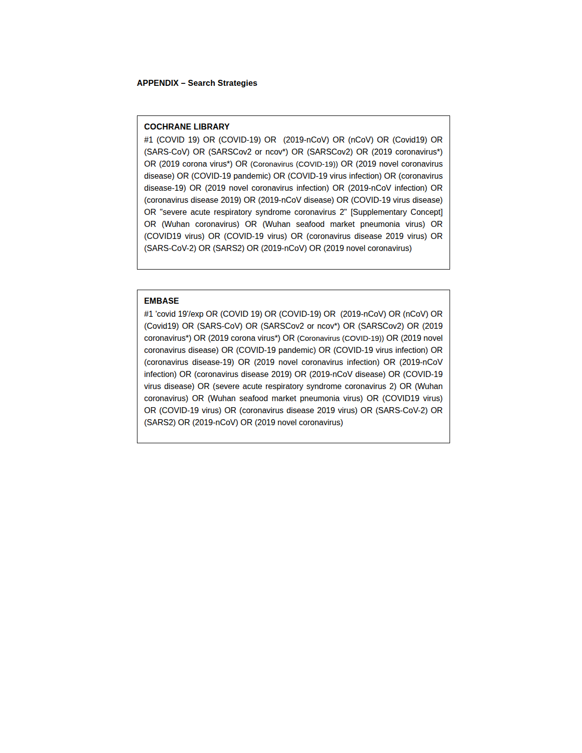APPENDIX – Search Strategies
COCHRANE LIBRARY
#1 (COVID 19) OR (COVID-19) OR (2019-nCoV) OR (nCoV) OR (Covid19) OR (SARS-CoV) OR (SARSCov2 or ncov*) OR (SARSCov2) OR (2019 coronavirus*) OR (2019 corona virus*) OR (Coronavirus (COVID-19)) OR (2019 novel coronavirus disease) OR (COVID-19 pandemic) OR (COVID-19 virus infection) OR (coronavirus disease-19) OR (2019 novel coronavirus infection) OR (2019-nCoV infection) OR (coronavirus disease 2019) OR (2019-nCoV disease) OR (COVID-19 virus disease) OR "severe acute respiratory syndrome coronavirus 2" [Supplementary Concept] OR (Wuhan coronavirus) OR (Wuhan seafood market pneumonia virus) OR (COVID19 virus) OR (COVID-19 virus) OR (coronavirus disease 2019 virus) OR (SARS-CoV-2) OR (SARS2) OR (2019-nCoV) OR (2019 novel coronavirus)
EMBASE
#1 'covid 19'/exp OR (COVID 19) OR (COVID-19) OR (2019-nCoV) OR (nCoV) OR (Covid19) OR (SARS-CoV) OR (SARSCov2 or ncov*) OR (SARSCov2) OR (2019 coronavirus*) OR (2019 corona virus*) OR (Coronavirus (COVID-19)) OR (2019 novel coronavirus disease) OR (COVID-19 pandemic) OR (COVID-19 virus infection) OR (coronavirus disease-19) OR (2019 novel coronavirus infection) OR (2019-nCoV infection) OR (coronavirus disease 2019) OR (2019-nCoV disease) OR (COVID-19 virus disease) OR (severe acute respiratory syndrome coronavirus 2) OR (Wuhan coronavirus) OR (Wuhan seafood market pneumonia virus) OR (COVID19 virus) OR (COVID-19 virus) OR (coronavirus disease 2019 virus) OR (SARS-CoV-2) OR (SARS2) OR (2019-nCoV) OR (2019 novel coronavirus)